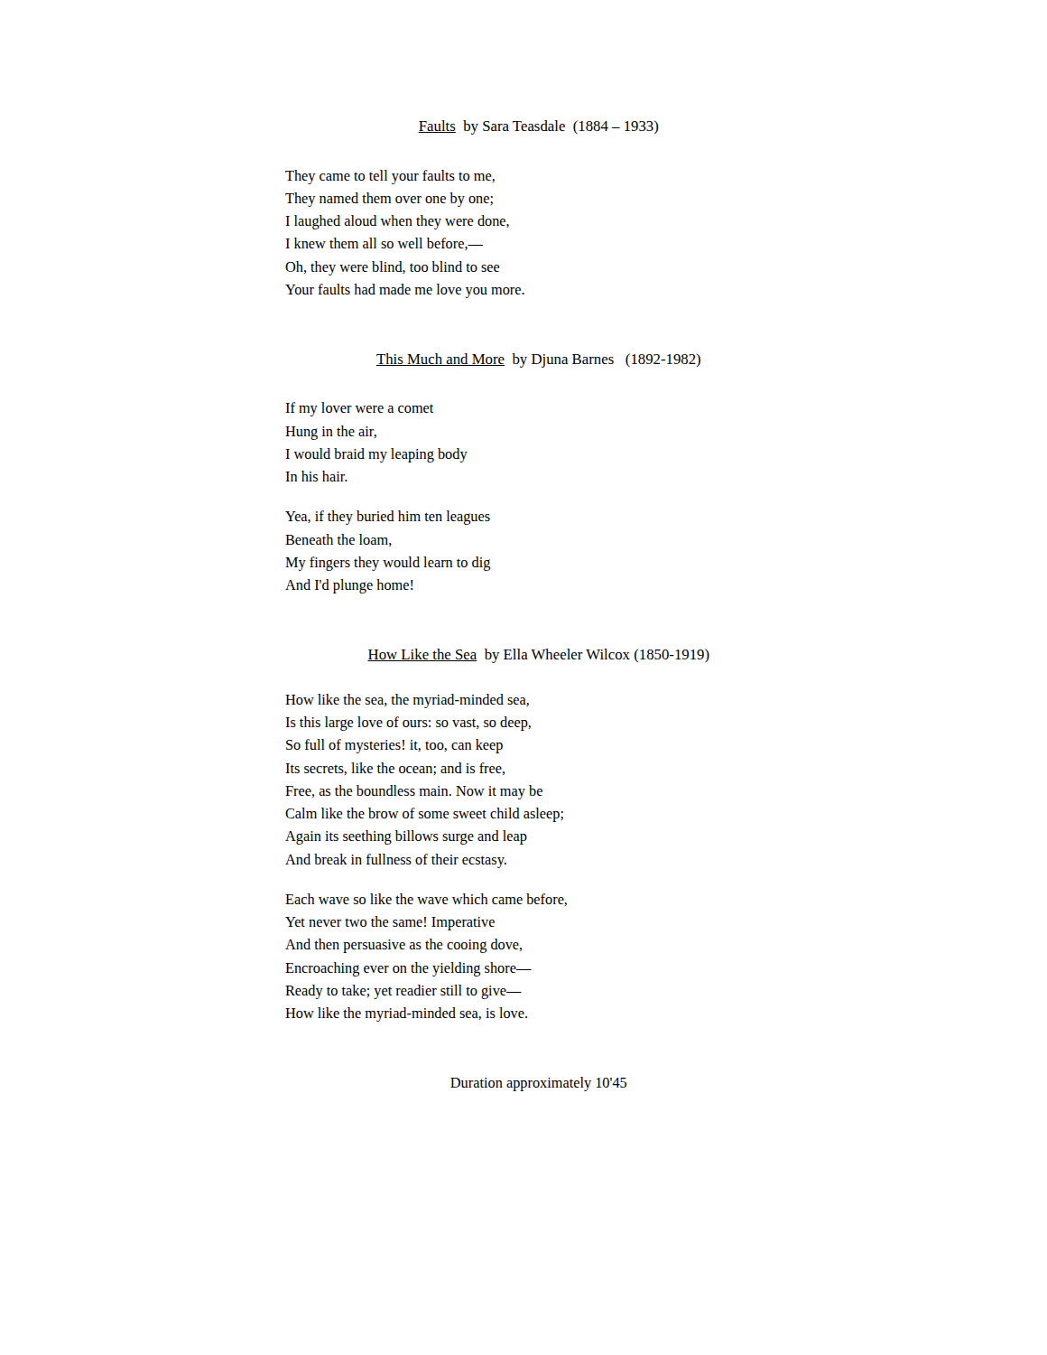Faults by Sara Teasdale (1884 – 1933)
They came to tell your faults to me,
They named them over one by one;
I laughed aloud when they were done,
I knew them all so well before,—
Oh, they were blind, too blind to see
Your faults had made me love you more.
This Much and More by Djuna Barnes (1892-1982)
If my lover were a comet
Hung in the air,
I would braid my leaping body
In his hair.
Yea, if they buried him ten leagues
Beneath the loam,
My fingers they would learn to dig
And I'd plunge home!
How Like the Sea by Ella Wheeler Wilcox (1850-1919)
How like the sea, the myriad-minded sea,
Is this large love of ours: so vast, so deep,
So full of mysteries! it, too, can keep
Its secrets, like the ocean; and is free,
Free, as the boundless main. Now it may be
Calm like the brow of some sweet child asleep;
Again its seething billows surge and leap
And break in fullness of their ecstasy.
Each wave so like the wave which came before,
Yet never two the same! Imperative
And then persuasive as the cooing dove,
Encroaching ever on the yielding shore—
Ready to take; yet readier still to give—
How like the myriad-minded sea, is love.
Duration approximately 10'45